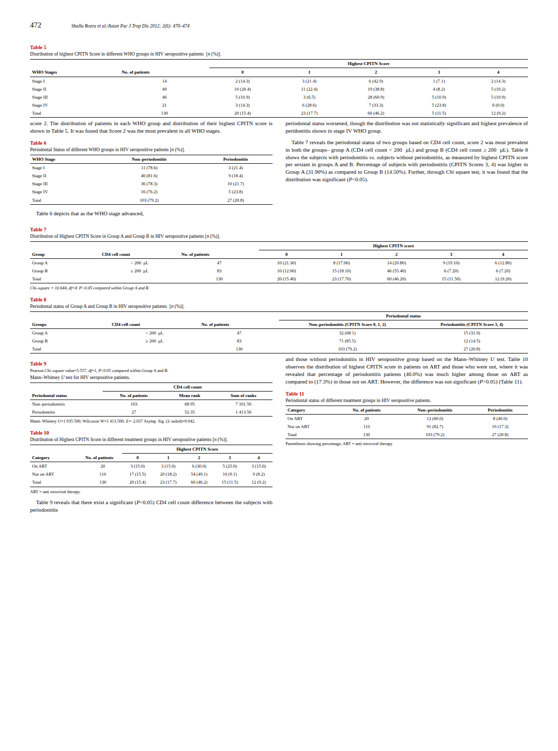472
Shallu Rozra et al./Asian Pac J Trop Dis 2012; 2(6): 470–474
Table 5
Distribution of highest CPITN Score in different WHO groups in HIV seropositive patients [n (%)].
| WHO Stages | No. of patients | Highest CPITN Score |
| --- | --- | --- |
| 0 | 1 | 2 | 3 | 4 |
| Stage I | 14 | 2 (14.3) | 3 (21.4) | 6 (42.9) | 1 (7.1) | 2 (14.3) |
| Stage II | 49 | 10 (20.4) | 11 (22.4) | 19 (38.8) | 4 (8.2) | 5 (10.2) |
| Stage III | 46 | 5 (10.9) | 3 (6.5) | 28 (60.9) | 5 (10.9) | 5 (10.9) |
| Stage IV | 21 | 3 (14.3) | 6 (28.6) | 7 (33.3) | 5 (23.8) | 0 (0.0) |
| Total | 130 | 20 (15.4) | 23 (17.7) | 60 (46.2) | 5 (11.5) | 12 (9.2) |
score 2. The distribution of patients in each WHO group and distribution of their highest CPITN score is shown in Table 5. It was found that Score 2 was the most prevalent in all WHO stages.
Table 6
Periodontal Status of different WHO groups in HIV seropositive patients [n (%)].
| WHO Stage | Non–periodontitis | Periodontitis |
| --- | --- | --- |
| Stage I | 11 (78.6) | 3 (21.4) |
| Stage II | 40 (81.6) | 9 (18.4) |
| Stage III | 36 (78.3) | 10 (21.7) |
| Stage IV | 16 (76.2) | 5 (23.8) |
| Total | 103 (79.2) | 27 (20.8) |
Table 6 depicts that as the WHO stage advanced,
periodontal status worsened, though the distribution was not statistically significant and highest prevalence of peridontitis shown in stage IV WHO group.
Table 7 reveals the periodontal status of two groups based on CD4 cell count, score 2 was most prevalent in both the groups– group A (CD4 cell count < 200 μL) and group B (CD4 cell count ≥ 200 μL). Table 8 shows the subjects with periodontitis vs. subjects without periodontitis, as measured by highest CPITN score per sextant in groups A and B. Percentage of subjects with periodontitis (CPITN Scores 3, 4) was higher in Group A (31.90%) as compared to Group B (14.50%). Further, through Chi square test, it was found that the distribution was significant (P<0.05).
Table 7
Distribution of Highest CPITN Score in Group A and Group B in HIV seropositive patients [n (%)].
| Group | CD4 cell count | No. of patients | Highest CPITN score |
| --- | --- | --- | --- |
| 0 | 1 | 2 | 3 | 4 |
| Group A | < 200 μL | 47 | 10 (21.30) | 8 (17.00) | 14 (29.80) | 9 (19.10) | 6 (12.80) |
| Group B | ≥ 200 μL | 83 | 10 (12.00) | 15 (18.10) | 46 (55.40) | 6 (7.20) | 6 (7.20) |
| Total | | 130 | 20 (15.40) | 23 (17.70) | 60 (46.20) | 15 (11.50) | 12 (9.20) |
Chi–square = 10.644, df=4. P<0.05 compared within Group A and B.
Table 8
Periodontal status of Group A and Group B in HIV seropositive patients [n (%)].
| Groups | CD4 cell count | No. of patients | Periodontal status |
| --- | --- | --- | --- |
| Non–periodontitis (CPITN Score 0, 1, 2) | Periodontitis (CPITN Score 3, 4) |
| Group A | < 200 μL | 47 | 32 (68.1) | 15 (31.9) |
| Group B | ≥ 200 μL | 83 | 71 (85.5) | 12 (14.5) |
| Total | | 130 | 103 (79.2) | 27 (20.8) |
Table 9
Pearson Chi–square value=5.557, df=1, P<0.05 compared within Group A and B.
Mann–Whitney U test for HIV seropositive patients.
| Periodontal status | CD4 cell count |
| --- | --- |
| No. of patients | Mean rank | Sum of ranks |
| Non–periodontitis | 103 | 68.95 | 7 101.50 |
| Periodontitis | 27 | 52.35 | 1 413.50 |
Mann–Whitney U=1 035.500; Wilcoxon W=1 413.500; Z=−2.037 Asymp. Sig. (2–tailed)=0.042.
Table 10
Distribution of Highest CPITN Score in different treatment groups in HIV seropositive patients [n (%)].
| Category | No. of patients | Highest CPITN Score |
| --- | --- | --- |
| 0 | 1 | 2 | 3 | 4 |
| On ART | 20 | 3 (15.0) | 3 (15.0) | 6 (30.0) | 5 (25.0) | 3 (15.0) |
| Not on ART | 110 | 17 (15.5) | 20 (18.2) | 54 (49.1) | 10 (9.1) | 9 (8.2) |
| Total | 130 | 20 (15.4) | 23 (17.7) | 60 (46.2) | 15 (11.5) | 12 (9.2) |
ART = anti retroviral therapy.
Table 9 reveals that there exist a significant (P<0.05) CD4 cell count difference between the subjects with periodontitis
and those without periodontitis in HIV seropositive group based on the Mann–Whitney U test. Table 10 observes the distribution of highest CPITN score in patients on ART and those who were not, where it was revealed that percentage of periodontitis patients (40.0%) was much higher among those on ART as compared to (17.3%) in those not on ART. However, the difference was not significant (P>0.05) (Table 11).
Table 11
Periodontal status of different treatment groups in HIV seropositive patients.
| Category | No. of patients | Non–periodontitis | Periodontitis |
| --- | --- | --- | --- |
| On ART | 20 | 12 (60.0) | 8 (40.0) |
| Not on ART | 110 | 91 (82.7) | 19 (17.3) |
| Total | 130 | 103 (79.2) | 27 (20.8) |
Parentheses showing percentage; ART = anti retroviral therapy